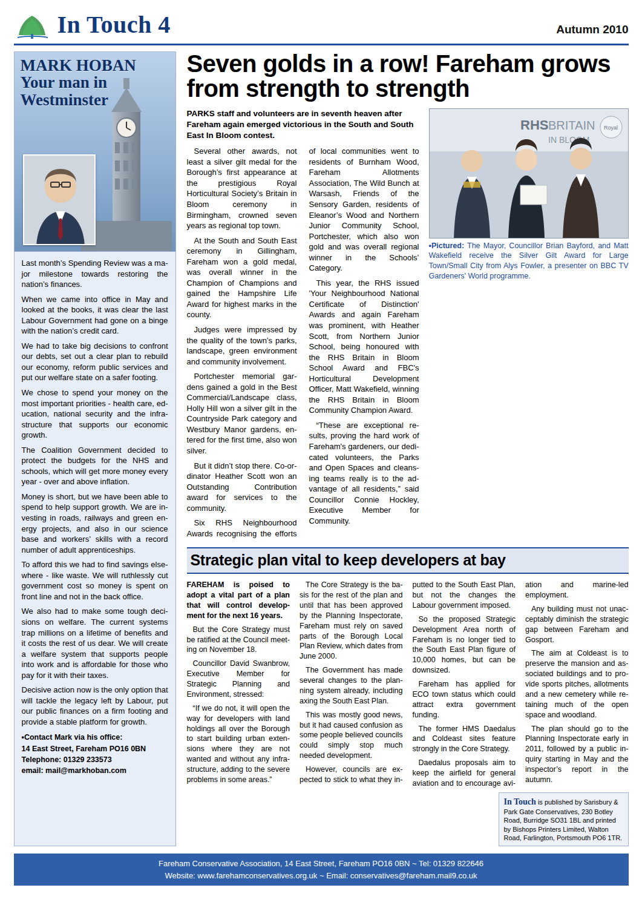In Touch 4
Autumn 2010
MARK HOBAN Your man in Westminster
Last month’s Spending Review was a major milestone towards restoring the nation’s finances.
When we came into office in May and looked at the books, it was clear the last Labour Government had gone on a binge with the nation’s credit card.
We had to take big decisions to confront our debts, set out a clear plan to rebuild our economy, reform public services and put our welfare state on a safer footing.
We chose to spend your money on the most important priorities - health care, education, national security and the infrastructure that supports our economic growth.
The Coalition Government decided to protect the budgets for the NHS and schools, which will get more money every year - over and above inflation.
Money is short, but we have been able to spend to help support growth. We are investing in roads, railways and green energy projects, and also in our science base and workers’ skills with a record number of adult apprenticeships.
To afford this we had to find savings elsewhere - like waste. We will ruthlessly cut government cost so money is spent on front line and not in the back office.
We also had to make some tough decisions on welfare. The current systems trap millions on a lifetime of benefits and it costs the rest of us dear. We will create a welfare system that supports people into work and is affordable for those who pay for it with their taxes.
Decisive action now is the only option that will tackle the legacy left by Labour, put our public finances on a firm footing and provide a stable platform for growth.
•Contact Mark via his office:
14 East Street, Fareham PO16 0BN
Telephone: 01329 233573
email: mail@markhoban.com
Seven golds in a row! Fareham grows from strength to strength
RHS BRITAIN IN BLOOM Royal
•Pictured: The Mayor, Councillor Brian Bayford, and Matt Wakefield receive the Silver Gilt Award for Large Town/Small City from Alys Fowler, a presenter on BBC TV Gardeners' World programme.
PARKS staff and volunteers are in seventh heaven after Fareham again emerged victorious in the South and South East In Bloom contest.
Several other awards, not least a silver gilt medal for the Borough’s first appearance at the prestigious Royal Horticultural Society’s Britain in Bloom ceremony in Birmingham, crowned seven years as regional top town.
At the South and South East ceremony in Gillingham, Fareham won a gold medal, was overall winner in the Champion of Champions and gained the Hampshire Life Award for highest marks in the county.
Judges were impressed by the quality of the town’s parks, landscape, green environment and community involvement.
Portchester memorial gardens gained a gold in the Best Commercial/Landscape class, Holly Hill won a silver gilt in the Countryside Park category and Westbury Manor gardens, entered for the first time, also won silver.
But it didn’t stop there. Co-ordinator Heather Scott won an Outstanding Contribution award for services to the community.
Six RHS Neighbourhood Awards recognising the efforts of local communities went to residents of Burnham Wood, Fareham Allotments Association, The Wild Bunch at Warsash, Friends of the Sensory Garden, residents of Eleanor’s Wood and Northern Junior Community School, Portchester, which also won gold and was overall regional winner in the Schools’ Category.
This year, the RHS issued 'Your Neighbourhood National Certificate of Distinction' Awards and again Fareham was prominent, with Heather Scott, from Northern Junior School, being honoured with the RHS Britain in Bloom School Award and FBC's Horticultural Development Officer, Matt Wakefield, winning the RHS Britain in Bloom Community Champion Award.
“These are exceptional results, proving the hard work of Fareham's gardeners, our dedicated volunteers, the Parks and Open Spaces and cleansing teams really is to the advantage of all residents,” said Councillor Connie Hockley, Executive Member for Community.
Strategic plan vital to keep developers at bay
FAREHAM is poised to adopt a vital part of a plan that will control development for the next 16 years.
But the Core Strategy must be ratified at the Council meeting on November 18.
Councillor David Swanbrow, Executive Member for Strategic Planning and Environment, stressed:
“If we do not, it will open the way for developers with land holdings all over the Borough to start building urban extensions where they are not wanted and without any infrastructure, adding to the severe problems in some areas.”
The Core Strategy is the basis for the rest of the plan and until that has been approved by the Planning Inspectorate, Fareham must rely on saved parts of the Borough Local Plan Review, which dates from June 2000.
The Government has made several changes to the planning system already, including axing the South East Plan.
This was mostly good news, but it had caused confusion as some people believed councils could simply stop much needed development.
However, councils are expected to stick to what they inputted to the South East Plan, but not the changes the Labour government imposed.
So the proposed Strategic Development Area north of Fareham is no longer tied to the South East Plan figure of 10,000 homes, but can be downsized.
Fareham has applied for ECO town status which could attract extra government funding.
The former HMS Daedalus and Coldeast sites feature strongly in the Core Strategy.
Daedalus proposals aim to keep the airfield for general aviation and to encourage aviation and marine-led employment.
Any building must not unacceptably diminish the strategic gap between Fareham and Gosport.
The aim at Coldeast is to preserve the mansion and associated buildings and to provide sports pitches, allotments and a new cemetery while retaining much of the open space and woodland.
The plan should go to the Planning Inspectorate early in 2011, followed by a public inquiry starting in May and the inspector’s report in the autumn.
In Touch is published by Sarisbury & Park Gate Conservatives, 230 Botley Road, Burridge SO31 1BL and printed by Bishops Printers Limited, Walton Road, Farlington, Portsmouth PO6 1TR.
Fareham Conservative Association, 14 East Street, Fareham PO16 0BN ~ Tel: 01329 822646
Website: www.farehamconservatives.org.uk ~ Email: conservatives@fareham.mail9.co.uk